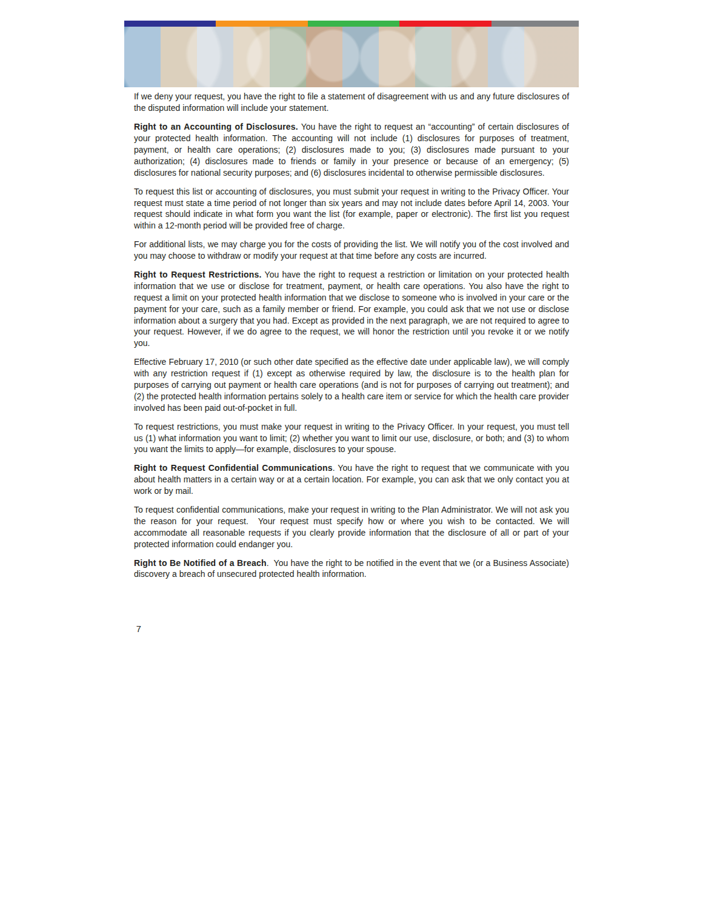If we deny your request, you have the right to file a statement of disagreement with us and any future disclosures of the disputed information will include your statement.
Right to an Accounting of Disclosures. You have the right to request an “accounting” of certain disclosures of your protected health information. The accounting will not include (1) disclosures for purposes of treatment, payment, or health care operations; (2) disclosures made to you; (3) disclosures made pursuant to your authorization; (4) disclosures made to friends or family in your presence or because of an emergency; (5) disclosures for national security purposes; and (6) disclosures incidental to otherwise permissible disclosures.
To request this list or accounting of disclosures, you must submit your request in writing to the Privacy Officer. Your request must state a time period of not longer than six years and may not include dates before April 14, 2003. Your request should indicate in what form you want the list (for example, paper or electronic). The first list you request within a 12-month period will be provided free of charge.
For additional lists, we may charge you for the costs of providing the list. We will notify you of the cost involved and you may choose to withdraw or modify your request at that time before any costs are incurred.
Right to Request Restrictions. You have the right to request a restriction or limitation on your protected health information that we use or disclose for treatment, payment, or health care operations. You also have the right to request a limit on your protected health information that we disclose to someone who is involved in your care or the payment for your care, such as a family member or friend. For example, you could ask that we not use or disclose information about a surgery that you had. Except as provided in the next paragraph, we are not required to agree to your request. However, if we do agree to the request, we will honor the restriction until you revoke it or we notify you.
Effective February 17, 2010 (or such other date specified as the effective date under applicable law), we will comply with any restriction request if (1) except as otherwise required by law, the disclosure is to the health plan for purposes of carrying out payment or health care operations (and is not for purposes of carrying out treatment); and (2) the protected health information pertains solely to a health care item or service for which the health care provider involved has been paid out-of-pocket in full.
To request restrictions, you must make your request in writing to the Privacy Officer. In your request, you must tell us (1) what information you want to limit; (2) whether you want to limit our use, disclosure, or both; and (3) to whom you want the limits to apply—for example, disclosures to your spouse.
Right to Request Confidential Communications. You have the right to request that we communicate with you about health matters in a certain way or at a certain location. For example, you can ask that we only contact you at work or by mail.
To request confidential communications, make your request in writing to the Plan Administrator. We will not ask you the reason for your request. Your request must specify how or where you wish to be contacted. We will accommodate all reasonable requests if you clearly provide information that the disclosure of all or part of your protected information could endanger you.
Right to Be Notified of a Breach. You have the right to be notified in the event that we (or a Business Associate) discovery a breach of unsecured protected health information.
7